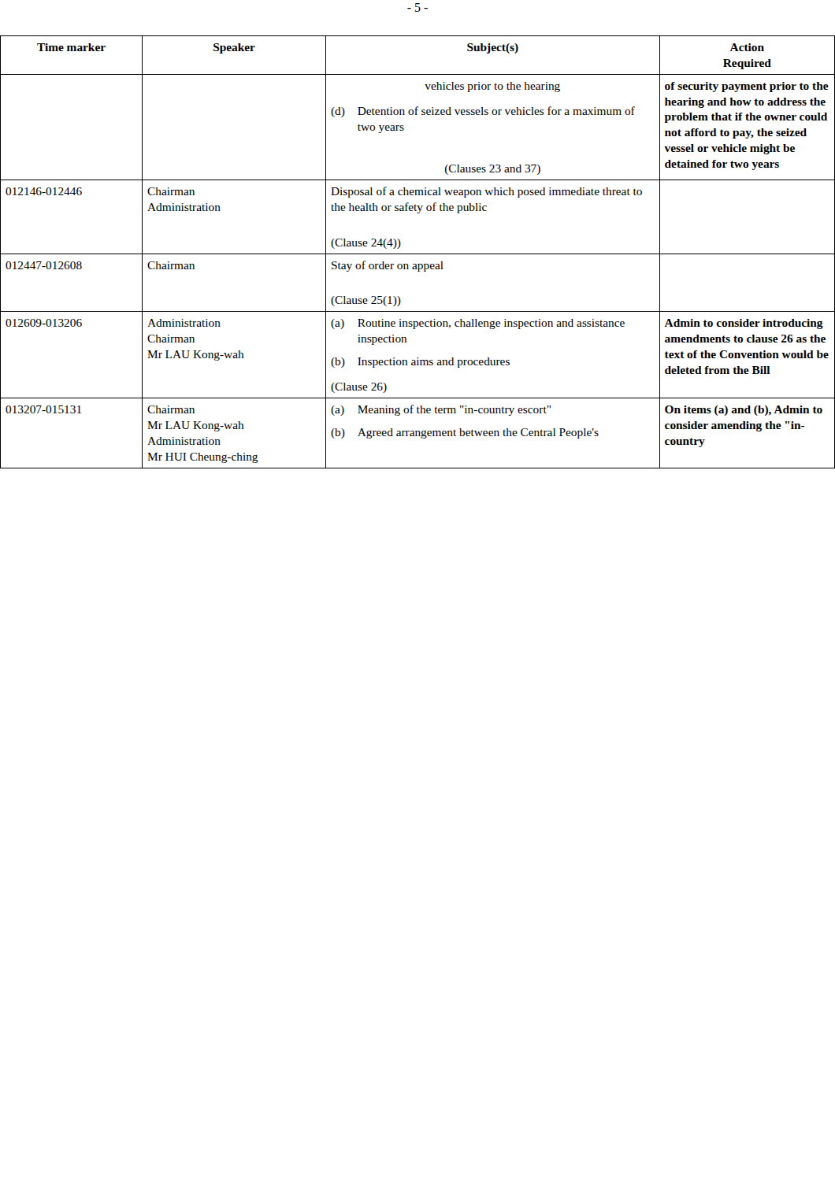- 5 -
| Time marker | Speaker | Subject(s) | Action Required |
| --- | --- | --- | --- |
| | | vehicles prior to the hearing (d) Detention of seized vessels or vehicles for a maximum of two years (Clauses 23 and 37) | of security payment prior to the hearing and how to address the problem that if the owner could not afford to pay, the seized vessel or vehicle might be detained for two years |
| 012146-012446 | Chairman Administration | Disposal of a chemical weapon which posed immediate threat to the health or safety of the public (Clause 24(4)) | |
| 012447-012608 | Chairman | Stay of order on appeal (Clause 25(1)) | |
| 012609-013206 | Administration Chairman Mr LAU Kong-wah | (a) Routine inspection, challenge inspection and assistance inspection (b) Inspection aims and procedures (Clause 26) | Admin to consider introducing amendments to clause 26 as the text of the Convention would be deleted from the Bill |
| 013207-015131 | Chairman Mr LAU Kong-wah Administration Mr HUI Cheung-ching | (a) Meaning of the term "in-country escort" (b) Agreed arrangement between the Central People's | On items (a) and (b), Admin to consider amending the "in-country |